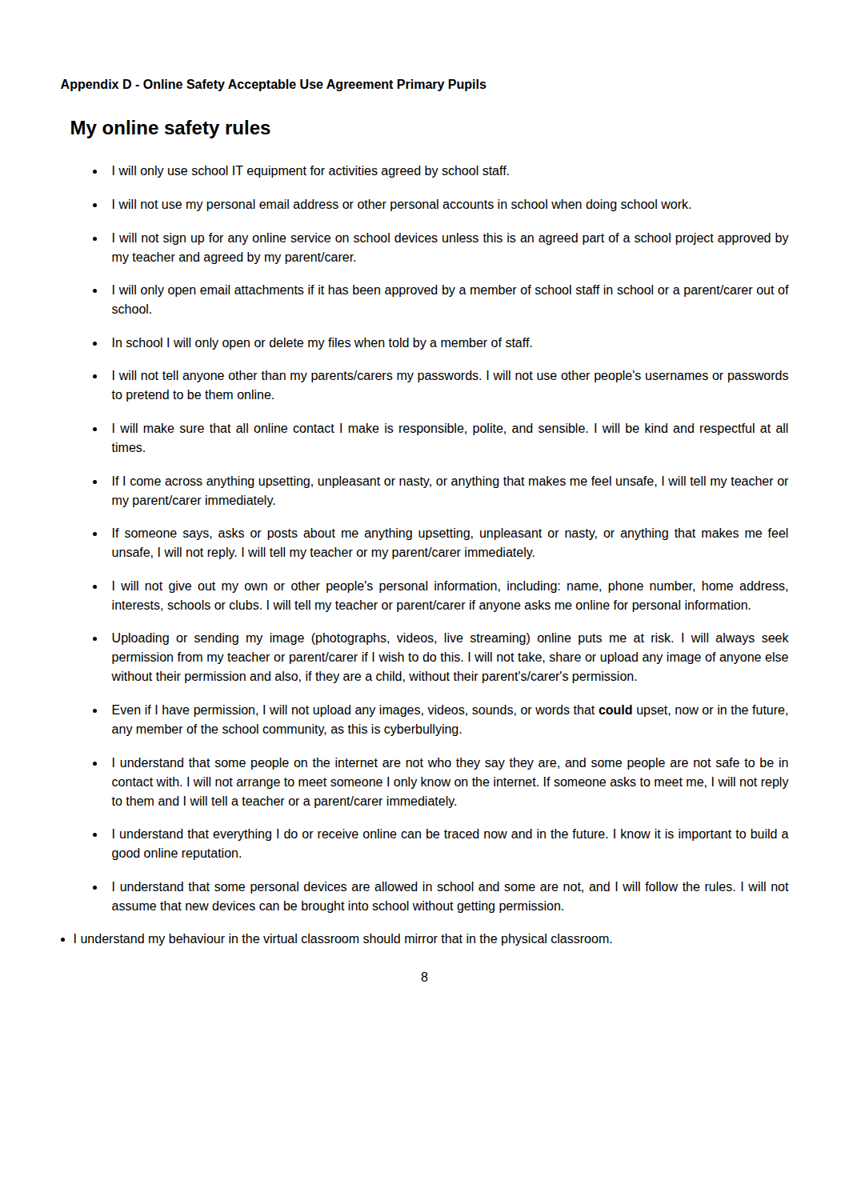Appendix D - Online Safety Acceptable Use Agreement Primary Pupils
My online safety rules
I will only use school IT equipment for activities agreed by school staff.
I will not use my personal email address or other personal accounts in school when doing school work.
I will not sign up for any online service on school devices unless this is an agreed part of a school project approved by my teacher and agreed by my parent/carer.
I will only open email attachments if it has been approved by a member of school staff in school or a parent/carer out of school.
In school I will only open or delete my files when told by a member of staff.
I will not tell anyone other than my parents/carers my passwords. I will not use other people's usernames or passwords to pretend to be them online.
I will make sure that all online contact I make is responsible, polite, and sensible. I will be kind and respectful at all times.
If I come across anything upsetting, unpleasant or nasty, or anything that makes me feel unsafe, I will tell my teacher or my parent/carer immediately.
If someone says, asks or posts about me anything upsetting, unpleasant or nasty, or anything that makes me feel unsafe, I will not reply. I will tell my teacher or my parent/carer immediately.
I will not give out my own or other people's personal information, including: name, phone number, home address, interests, schools or clubs. I will tell my teacher or parent/carer if anyone asks me online for personal information.
Uploading or sending my image (photographs, videos, live streaming) online puts me at risk. I will always seek permission from my teacher or parent/carer if I wish to do this. I will not take, share or upload any image of anyone else without their permission and also, if they are a child, without their parent's/carer's permission.
Even if I have permission, I will not upload any images, videos, sounds, or words that could upset, now or in the future, any member of the school community, as this is cyberbullying.
I understand that some people on the internet are not who they say they are, and some people are not safe to be in contact with. I will not arrange to meet someone I only know on the internet. If someone asks to meet me, I will not reply to them and I will tell a teacher or a parent/carer immediately.
I understand that everything I do or receive online can be traced now and in the future. I know it is important to build a good online reputation.
I understand that some personal devices are allowed in school and some are not, and I will follow the rules. I will not assume that new devices can be brought into school without getting permission.
I understand my behaviour in the virtual classroom should mirror that in the physical classroom.
8